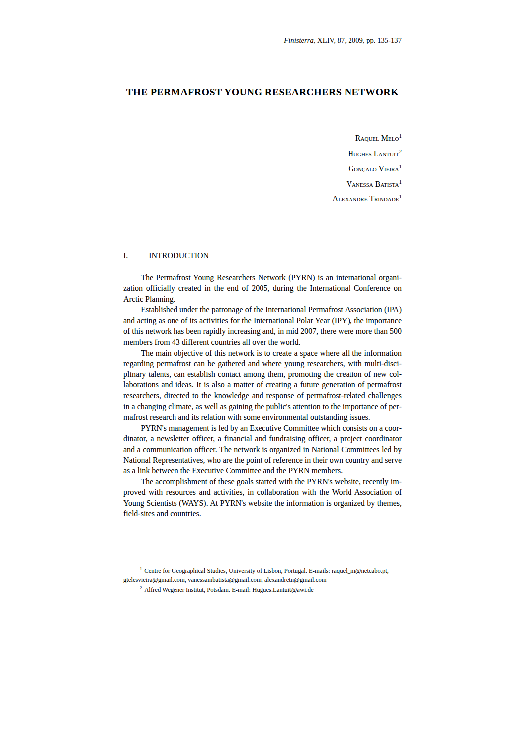Finisterra, XLIV, 87, 2009, pp. 135-137
The Permafrost Young Researchers Network
Raquel Melo1
Hughes Lantuit2
Gonçalo Vieira1
Vanessa Batista1
Alexandre Trindade1
I. Introduction
The Permafrost Young Researchers Network (PYRN) is an international organization officially created in the end of 2005, during the International Conference on Arctic Planning.
Established under the patronage of the International Permafrost Association (IPA) and acting as one of its activities for the International Polar Year (IPY), the importance of this network has been rapidly increasing and, in mid 2007, there were more than 500 members from 43 different countries all over the world.
The main objective of this network is to create a space where all the information regarding permafrost can be gathered and where young researchers, with multi-disciplinary talents, can establish contact among them, promoting the creation of new collaborations and ideas. It is also a matter of creating a future generation of permafrost researchers, directed to the knowledge and response of permafrost-related challenges in a changing climate, as well as gaining the public's attention to the importance of permafrost research and its relation with some environmental outstanding issues.
PYRN's management is led by an Executive Committee which consists on a coordinator, a newsletter officer, a financial and fundraising officer, a project coordinator and a communication officer. The network is organized in National Committees led by National Representatives, who are the point of reference in their own country and serve as a link between the Executive Committee and the PYRN members.
The accomplishment of these goals started with the PYRN's website, recently improved with resources and activities, in collaboration with the World Association of Young Scientists (WAYS). At PYRN's website the information is organized by themes, field-sites and countries.
1Centre for Geographical Studies, University of Lisbon, Portugal. E-mails: raquel_m@netcabo.pt, gtelesvieira@gmail.com, vanessambatista@gmail.com, alexandretn@gmail.com
2Alfred Wegener Institut, Potsdam. E-mail: Hugues.Lantuit@awi.de